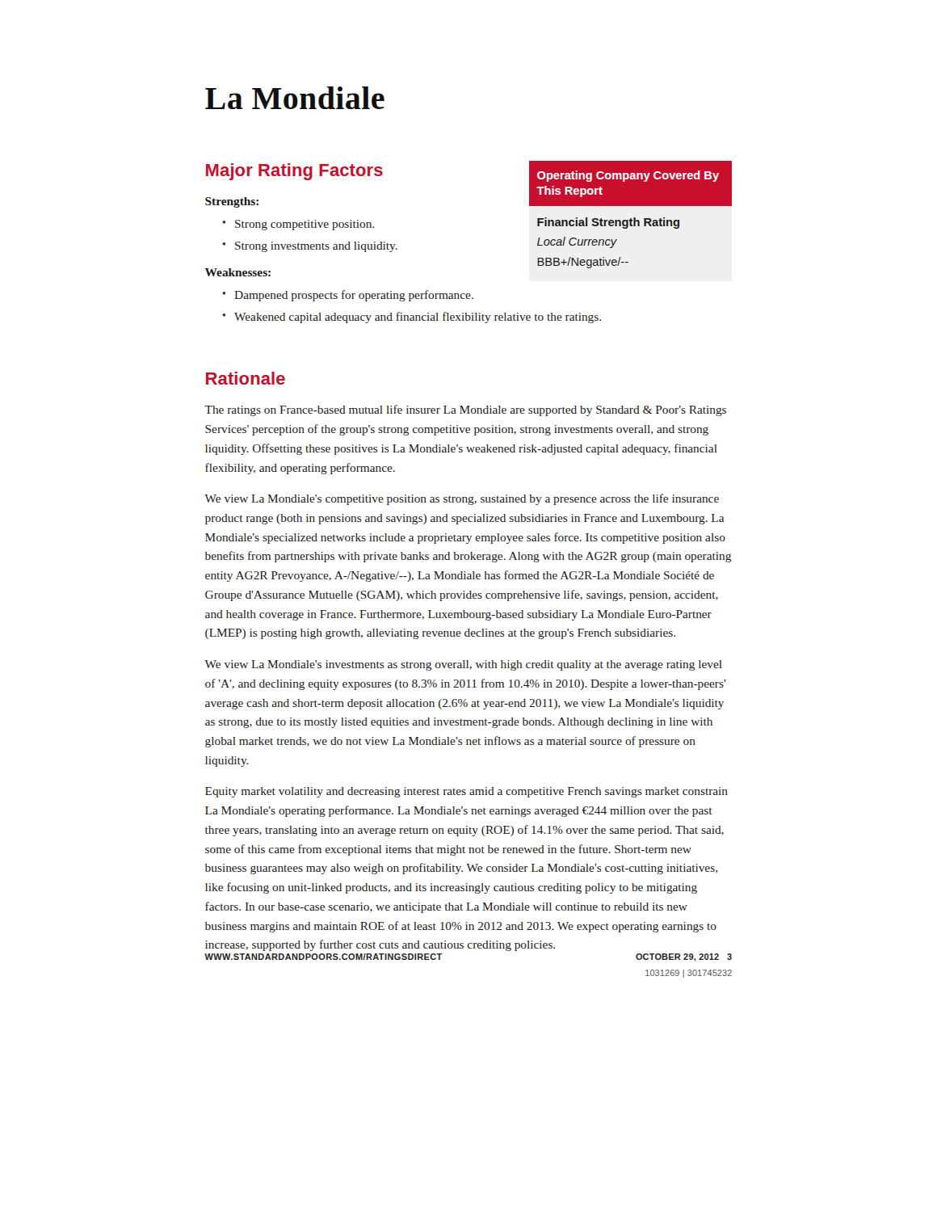La Mondiale
Operating Company Covered By This Report
Financial Strength Rating
Local Currency
BBB+/Negative/--
Major Rating Factors
Strengths:
Strong competitive position.
Strong investments and liquidity.
Weaknesses:
Dampened prospects for operating performance.
Weakened capital adequacy and financial flexibility relative to the ratings.
Rationale
The ratings on France-based mutual life insurer La Mondiale are supported by Standard & Poor's Ratings Services' perception of the group's strong competitive position, strong investments overall, and strong liquidity. Offsetting these positives is La Mondiale's weakened risk-adjusted capital adequacy, financial flexibility, and operating performance.
We view La Mondiale's competitive position as strong, sustained by a presence across the life insurance product range (both in pensions and savings) and specialized subsidiaries in France and Luxembourg. La Mondiale's specialized networks include a proprietary employee sales force. Its competitive position also benefits from partnerships with private banks and brokerage. Along with the AG2R group (main operating entity AG2R Prevoyance, A-/Negative/--), La Mondiale has formed the AG2R-La Mondiale Société de Groupe d'Assurance Mutuelle (SGAM), which provides comprehensive life, savings, pension, accident, and health coverage in France. Furthermore, Luxembourg-based subsidiary La Mondiale Euro-Partner (LMEP) is posting high growth, alleviating revenue declines at the group's French subsidiaries.
We view La Mondiale's investments as strong overall, with high credit quality at the average rating level of 'A', and declining equity exposures (to 8.3% in 2011 from 10.4% in 2010). Despite a lower-than-peers' average cash and short-term deposit allocation (2.6% at year-end 2011), we view La Mondiale's liquidity as strong, due to its mostly listed equities and investment-grade bonds. Although declining in line with global market trends, we do not view La Mondiale's net inflows as a material source of pressure on liquidity.
Equity market volatility and decreasing interest rates amid a competitive French savings market constrain La Mondiale's operating performance. La Mondiale's net earnings averaged €244 million over the past three years, translating into an average return on equity (ROE) of 14.1% over the same period. That said, some of this came from exceptional items that might not be renewed in the future. Short-term new business guarantees may also weigh on profitability. We consider La Mondiale's cost-cutting initiatives, like focusing on unit-linked products, and its increasingly cautious crediting policy to be mitigating factors. In our base-case scenario, we anticipate that La Mondiale will continue to rebuild its new business margins and maintain ROE of at least 10% in 2012 and 2013. We expect operating earnings to increase, supported by further cost cuts and cautious crediting policies.
WWW.STANDARDANDPOORS.COM/RATINGSDIRECT
OCTOBER 29, 2012 3 1031269 | 301745232